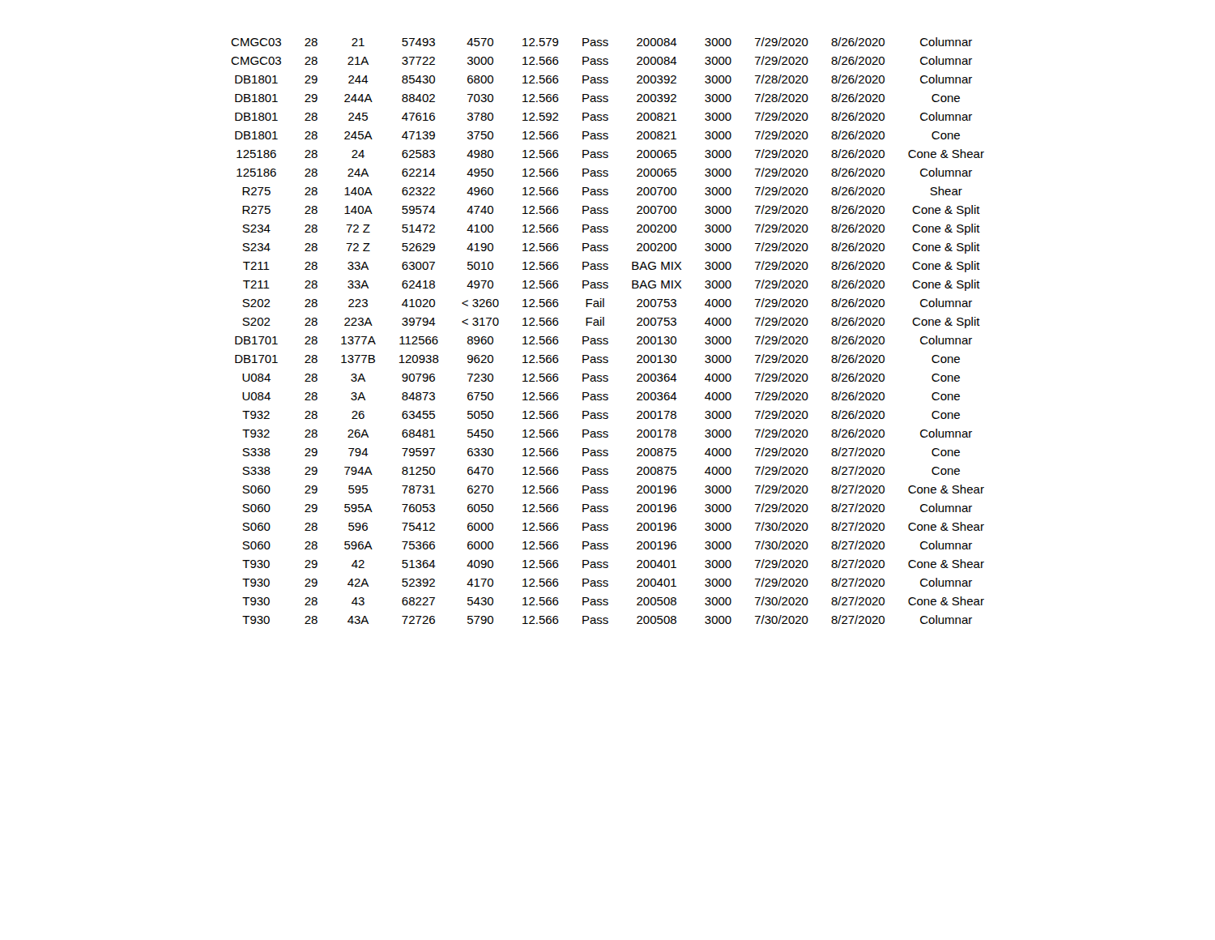| CMGC03 | 28 | 21 | 57493 | 4570 | 12.579 | Pass | 200084 | 3000 | 7/29/2020 | 8/26/2020 | Columnar |
| CMGC03 | 28 | 21A | 37722 | 3000 | 12.566 | Pass | 200084 | 3000 | 7/29/2020 | 8/26/2020 | Columnar |
| DB1801 | 29 | 244 | 85430 | 6800 | 12.566 | Pass | 200392 | 3000 | 7/28/2020 | 8/26/2020 | Columnar |
| DB1801 | 29 | 244A | 88402 | 7030 | 12.566 | Pass | 200392 | 3000 | 7/28/2020 | 8/26/2020 | Cone |
| DB1801 | 28 | 245 | 47616 | 3780 | 12.592 | Pass | 200821 | 3000 | 7/29/2020 | 8/26/2020 | Columnar |
| DB1801 | 28 | 245A | 47139 | 3750 | 12.566 | Pass | 200821 | 3000 | 7/29/2020 | 8/26/2020 | Cone |
| 125186 | 28 | 24 | 62583 | 4980 | 12.566 | Pass | 200065 | 3000 | 7/29/2020 | 8/26/2020 | Cone & Shear |
| 125186 | 28 | 24A | 62214 | 4950 | 12.566 | Pass | 200065 | 3000 | 7/29/2020 | 8/26/2020 | Columnar |
| R275 | 28 | 140A | 62322 | 4960 | 12.566 | Pass | 200700 | 3000 | 7/29/2020 | 8/26/2020 | Shear |
| R275 | 28 | 140A | 59574 | 4740 | 12.566 | Pass | 200700 | 3000 | 7/29/2020 | 8/26/2020 | Cone & Split |
| S234 | 28 | 72 Z | 51472 | 4100 | 12.566 | Pass | 200200 | 3000 | 7/29/2020 | 8/26/2020 | Cone & Split |
| S234 | 28 | 72 Z | 52629 | 4190 | 12.566 | Pass | 200200 | 3000 | 7/29/2020 | 8/26/2020 | Cone & Split |
| T211 | 28 | 33A | 63007 | 5010 | 12.566 | Pass | BAG MIX | 3000 | 7/29/2020 | 8/26/2020 | Cone & Split |
| T211 | 28 | 33A | 62418 | 4970 | 12.566 | Pass | BAG MIX | 3000 | 7/29/2020 | 8/26/2020 | Cone & Split |
| S202 | 28 | 223 | 41020 | < 3260 | 12.566 | Fail | 200753 | 4000 | 7/29/2020 | 8/26/2020 | Columnar |
| S202 | 28 | 223A | 39794 | < 3170 | 12.566 | Fail | 200753 | 4000 | 7/29/2020 | 8/26/2020 | Cone & Split |
| DB1701 | 28 | 1377A | 112566 | 8960 | 12.566 | Pass | 200130 | 3000 | 7/29/2020 | 8/26/2020 | Columnar |
| DB1701 | 28 | 1377B | 120938 | 9620 | 12.566 | Pass | 200130 | 3000 | 7/29/2020 | 8/26/2020 | Cone |
| U084 | 28 | 3A | 90796 | 7230 | 12.566 | Pass | 200364 | 4000 | 7/29/2020 | 8/26/2020 | Cone |
| U084 | 28 | 3A | 84873 | 6750 | 12.566 | Pass | 200364 | 4000 | 7/29/2020 | 8/26/2020 | Cone |
| T932 | 28 | 26 | 63455 | 5050 | 12.566 | Pass | 200178 | 3000 | 7/29/2020 | 8/26/2020 | Cone |
| T932 | 28 | 26A | 68481 | 5450 | 12.566 | Pass | 200178 | 3000 | 7/29/2020 | 8/26/2020 | Columnar |
| S338 | 29 | 794 | 79597 | 6330 | 12.566 | Pass | 200875 | 4000 | 7/29/2020 | 8/27/2020 | Cone |
| S338 | 29 | 794A | 81250 | 6470 | 12.566 | Pass | 200875 | 4000 | 7/29/2020 | 8/27/2020 | Cone |
| S060 | 29 | 595 | 78731 | 6270 | 12.566 | Pass | 200196 | 3000 | 7/29/2020 | 8/27/2020 | Cone & Shear |
| S060 | 29 | 595A | 76053 | 6050 | 12.566 | Pass | 200196 | 3000 | 7/29/2020 | 8/27/2020 | Columnar |
| S060 | 28 | 596 | 75412 | 6000 | 12.566 | Pass | 200196 | 3000 | 7/30/2020 | 8/27/2020 | Cone & Shear |
| S060 | 28 | 596A | 75366 | 6000 | 12.566 | Pass | 200196 | 3000 | 7/30/2020 | 8/27/2020 | Columnar |
| T930 | 29 | 42 | 51364 | 4090 | 12.566 | Pass | 200401 | 3000 | 7/29/2020 | 8/27/2020 | Cone & Shear |
| T930 | 29 | 42A | 52392 | 4170 | 12.566 | Pass | 200401 | 3000 | 7/29/2020 | 8/27/2020 | Columnar |
| T930 | 28 | 43 | 68227 | 5430 | 12.566 | Pass | 200508 | 3000 | 7/30/2020 | 8/27/2020 | Cone & Shear |
| T930 | 28 | 43A | 72726 | 5790 | 12.566 | Pass | 200508 | 3000 | 7/30/2020 | 8/27/2020 | Columnar |